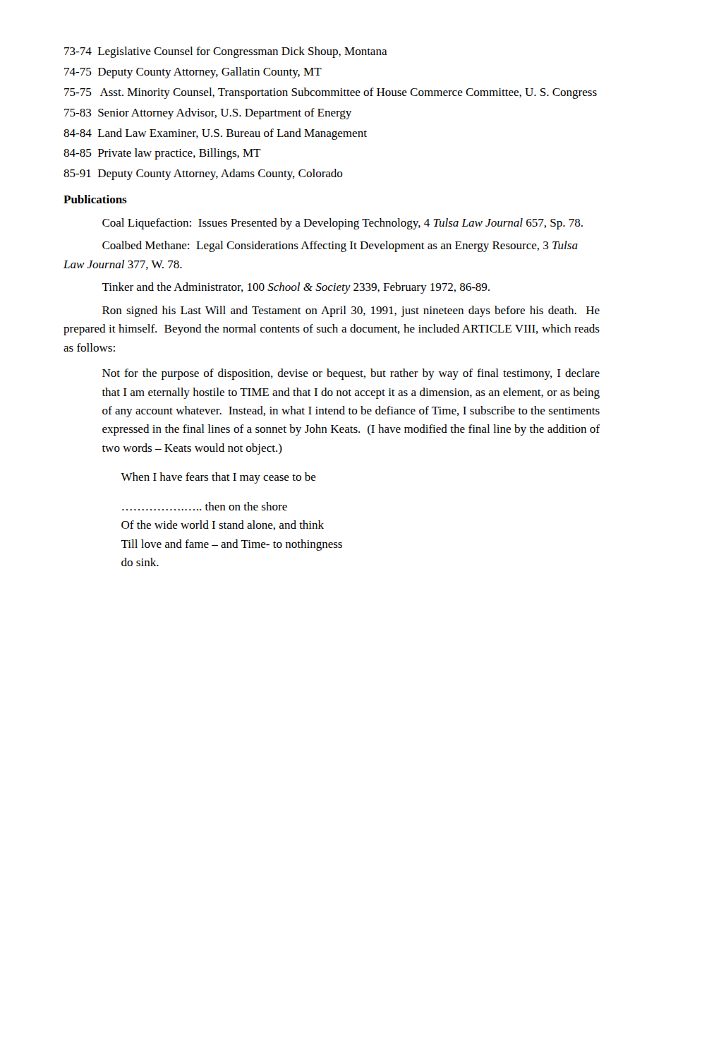73-74 Legislative Counsel for Congressman Dick Shoup, Montana
74-75 Deputy County Attorney, Gallatin County, MT
75-75 Asst. Minority Counsel, Transportation Subcommittee of House Commerce Committee, U. S. Congress
75-83 Senior Attorney Advisor, U.S. Department of Energy
84-84 Land Law Examiner, U.S. Bureau of Land Management
84-85 Private law practice, Billings, MT
85-91 Deputy County Attorney, Adams County, Colorado
Publications
Coal Liquefaction: Issues Presented by a Developing Technology, 4 Tulsa Law Journal 657, Sp. 78.
Coalbed Methane: Legal Considerations Affecting It Development as an Energy Resource, 3 Tulsa Law Journal 377, W. 78.
Tinker and the Administrator, 100 School & Society 2339, February 1972, 86-89.
Ron signed his Last Will and Testament on April 30, 1991, just nineteen days before his death. He prepared it himself. Beyond the normal contents of such a document, he included ARTICLE VIII, which reads as follows:
Not for the purpose of disposition, devise or bequest, but rather by way of final testimony, I declare that I am eternally hostile to TIME and that I do not accept it as a dimension, as an element, or as being of any account whatever. Instead, in what I intend to be defiance of Time, I subscribe to the sentiments expressed in the final lines of a sonnet by John Keats. (I have modified the final line by the addition of two words – Keats would not object.)
When I have fears that I may cease to be
…………….….. then on the shore Of the wide world I stand alone, and think Till love and fame – and Time- to nothingness do sink.